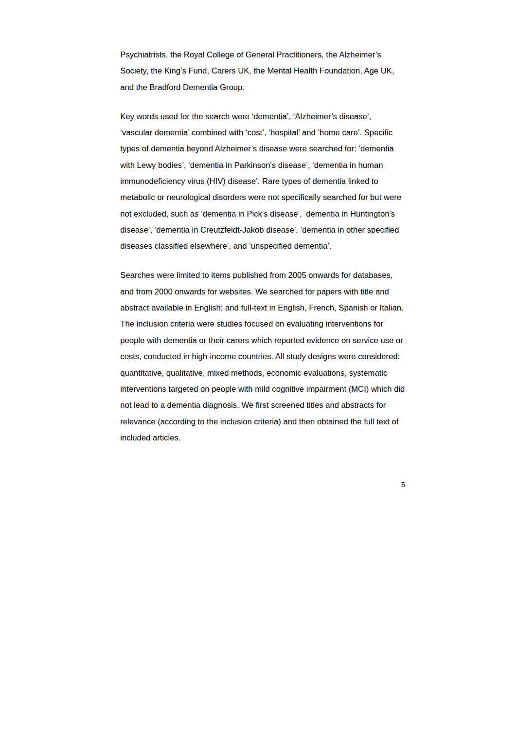Psychiatrists, the Royal College of General Practitioners, the Alzheimer’s Society, the King’s Fund, Carers UK, the Mental Health Foundation, Age UK, and the Bradford Dementia Group.
Key words used for the search were ‘dementia’, ‘Alzheimer’s disease’, ‘vascular dementia’ combined with ‘cost’, ‘hospital’ and ‘home care’. Specific types of dementia beyond Alzheimer’s disease were searched for: ‘dementia with Lewy bodies’, ‘dementia in Parkinson's disease’, ‘dementia in human immunodeficiency virus (HIV) disease’. Rare types of dementia linked to metabolic or neurological disorders were not specifically searched for but were not excluded, such as ‘dementia in Pick's disease’, ‘dementia in Huntington's disease’, ‘dementia in Creutzfeldt-Jakob disease’, ‘dementia in other specified diseases classified elsewhere’, and ‘unspecified dementia’.
Searches were limited to items published from 2005 onwards for databases, and from 2000 onwards for websites. We searched for papers with title and abstract available in English; and full-text in English, French, Spanish or Italian. The inclusion criteria were studies focused on evaluating interventions for people with dementia or their carers which reported evidence on service use or costs, conducted in high-income countries. All study designs were considered: quantitative, qualitative, mixed methods, economic evaluations, systematic interventions targeted on people with mild cognitive impairment (MCI) which did not lead to a dementia diagnosis. We first screened titles and abstracts for relevance (according to the inclusion criteria) and then obtained the full text of included articles.
5